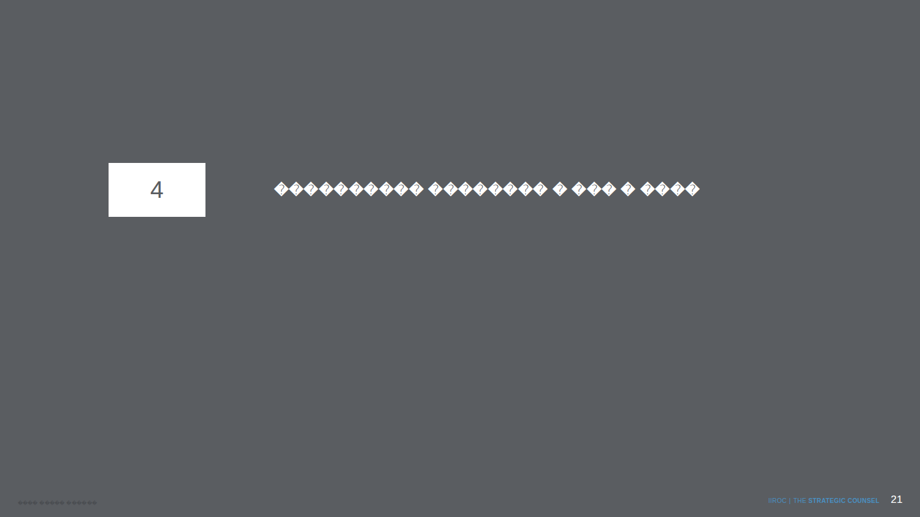4
���������� �������� � ��� � ����
���� ����� ������
IIROC|THE STRATEGIC COUNSEL 21